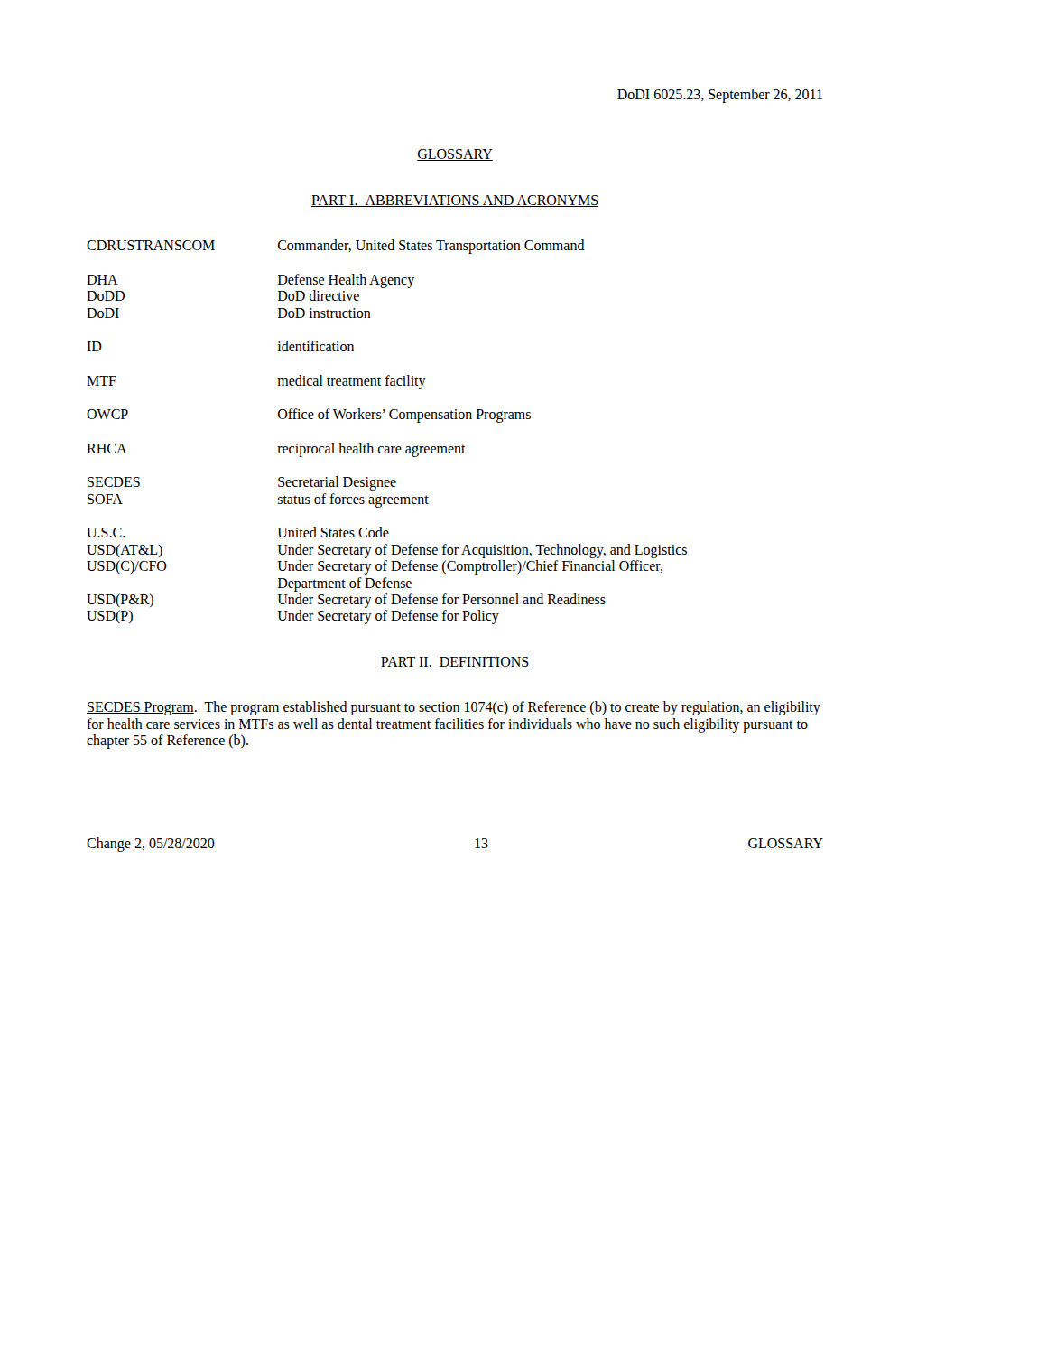DoDI 6025.23, September 26, 2011
GLOSSARY
PART I. ABBREVIATIONS AND ACRONYMS
| CDRUSTRANSCOM | Commander, United States Transportation Command |
| DHA | Defense Health Agency |
| DoDD | DoD directive |
| DoDI | DoD instruction |
| ID | identification |
| MTF | medical treatment facility |
| OWCP | Office of Workers’ Compensation Programs |
| RHCA | reciprocal health care agreement |
| SECDES | Secretarial Designee |
| SOFA | status of forces agreement |
| U.S.C. | United States Code |
| USD(AT&L) | Under Secretary of Defense for Acquisition, Technology, and Logistics |
| USD(C)/CFO | Under Secretary of Defense (Comptroller)/Chief Financial Officer, Department of Defense |
| USD(P&R) | Under Secretary of Defense for Personnel and Readiness |
| USD(P) | Under Secretary of Defense for Policy |
PART II. DEFINITIONS
SECDES Program. The program established pursuant to section 1074(c) of Reference (b) to create by regulation, an eligibility for health care services in MTFs as well as dental treatment facilities for individuals who have no such eligibility pursuant to chapter 55 of Reference (b).
Change 2, 05/28/2020 13 GLOSSARY